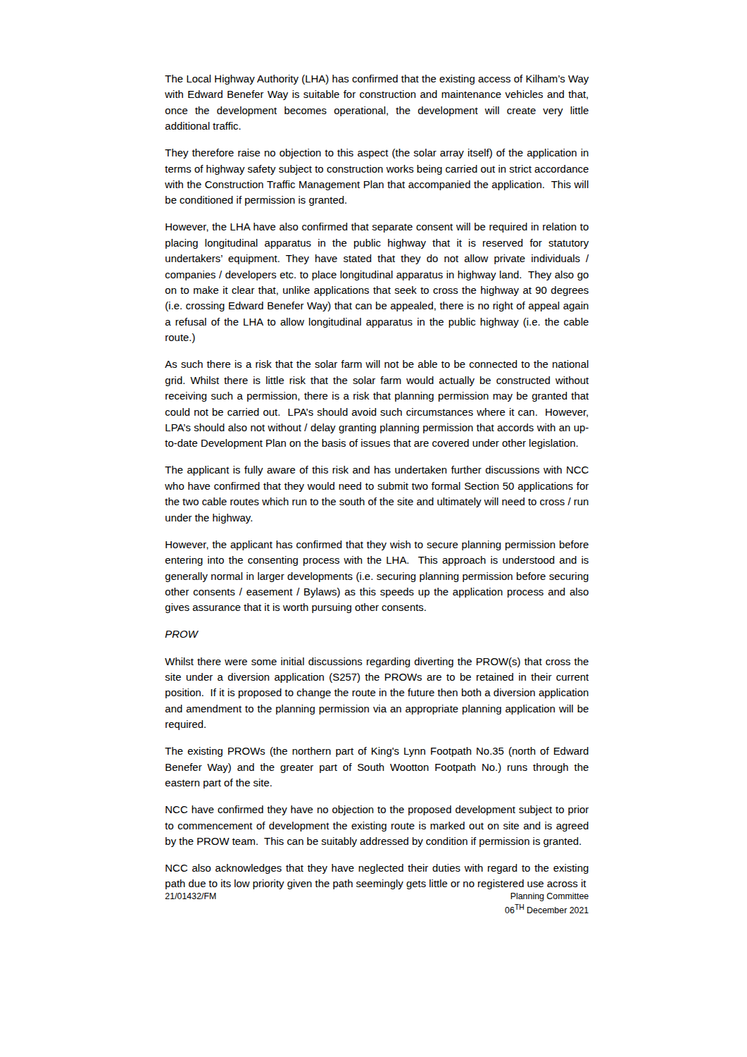The Local Highway Authority (LHA) has confirmed that the existing access of Kilham’s Way with Edward Benefer Way is suitable for construction and maintenance vehicles and that, once the development becomes operational, the development will create very little additional traffic.
They therefore raise no objection to this aspect (the solar array itself) of the application in terms of highway safety subject to construction works being carried out in strict accordance with the Construction Traffic Management Plan that accompanied the application. This will be conditioned if permission is granted.
However, the LHA have also confirmed that separate consent will be required in relation to placing longitudinal apparatus in the public highway that it is reserved for statutory undertakers’ equipment. They have stated that they do not allow private individuals / companies / developers etc. to place longitudinal apparatus in highway land. They also go on to make it clear that, unlike applications that seek to cross the highway at 90 degrees (i.e. crossing Edward Benefer Way) that can be appealed, there is no right of appeal again a refusal of the LHA to allow longitudinal apparatus in the public highway (i.e. the cable route.)
As such there is a risk that the solar farm will not be able to be connected to the national grid. Whilst there is little risk that the solar farm would actually be constructed without receiving such a permission, there is a risk that planning permission may be granted that could not be carried out. LPA’s should avoid such circumstances where it can. However, LPA’s should also not without / delay granting planning permission that accords with an up-to-date Development Plan on the basis of issues that are covered under other legislation.
The applicant is fully aware of this risk and has undertaken further discussions with NCC who have confirmed that they would need to submit two formal Section 50 applications for the two cable routes which run to the south of the site and ultimately will need to cross / run under the highway.
However, the applicant has confirmed that they wish to secure planning permission before entering into the consenting process with the LHA. This approach is understood and is generally normal in larger developments (i.e. securing planning permission before securing other consents / easement / Bylaws) as this speeds up the application process and also gives assurance that it is worth pursuing other consents.
PROW
Whilst there were some initial discussions regarding diverting the PROW(s) that cross the site under a diversion application (S257) the PROWs are to be retained in their current position. If it is proposed to change the route in the future then both a diversion application and amendment to the planning permission via an appropriate planning application will be required.
The existing PROWs (the northern part of King's Lynn Footpath No.35 (north of Edward Benefer Way) and the greater part of South Wootton Footpath No.) runs through the eastern part of the site.
NCC have confirmed they have no objection to the proposed development subject to prior to commencement of development the existing route is marked out on site and is agreed by the PROW team. This can be suitably addressed by condition if permission is granted.
NCC also acknowledges that they have neglected their duties with regard to the existing path due to its low priority given the path seemingly gets little or no registered use across it
Planning Committee
06TH December 2021
21/01432/FM